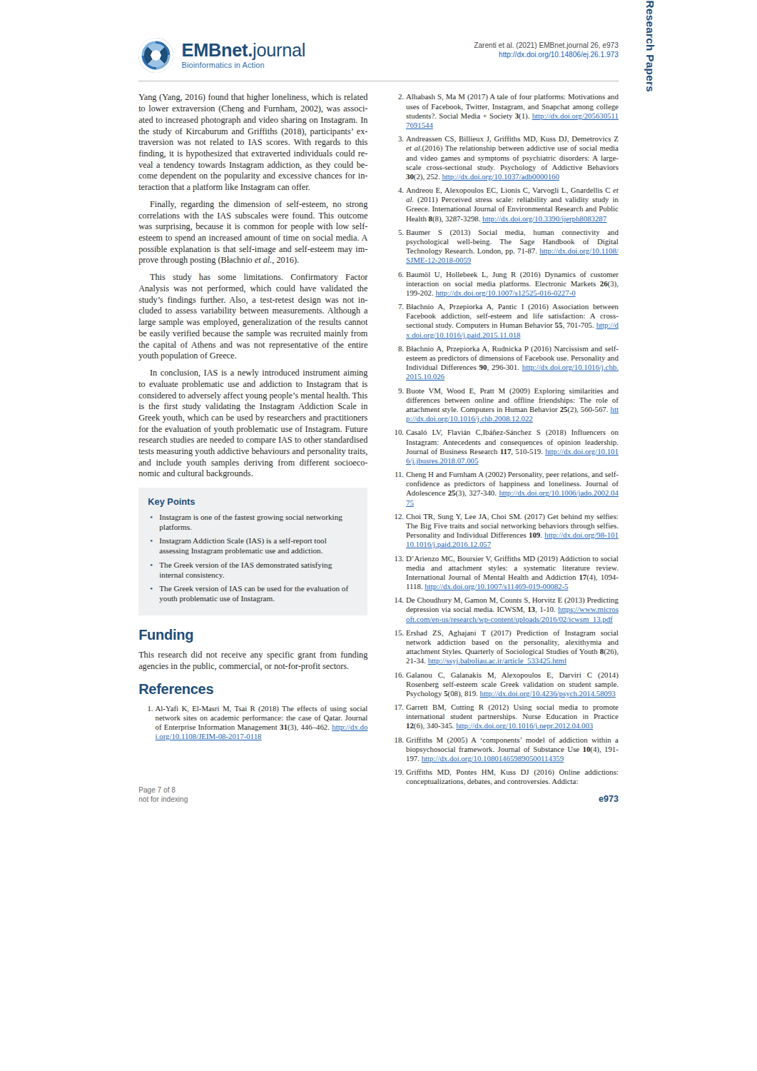EMBnet. journal
Bioinformatics in Action
Zarenti et al. (2021) EMBnet.journal 26, e973
http://dx.doi.org/10.14806/ej.26.1.973
Research Papers
Yang (Yang, 2016) found that higher loneliness, which is related to lower extraversion (Cheng and Furnham, 2002), was associated to increased photograph and video sharing on Instagram. In the study of Kircaburum and Griffiths (2018), participants’ extraversion was not related to IAS scores. With regards to this finding, it is hypothesized that extraverted individuals could reveal a tendency towards Instagram addiction, as they could become dependent on the popularity and excessive chances for interaction that a platform like Instagram can offer.
Finally, regarding the dimension of self-esteem, no strong correlations with the IAS subscales were found. This outcome was surprising, because it is common for people with low self-esteem to spend an increased amount of time on social media. A possible explanation is that self-image and self-esteem may improve through posting (Błachnio et al., 2016).
This study has some limitations. Confirmatory Factor Analysis was not performed, which could have validated the study’s findings further. Also, a test-retest design was not included to assess variability between measurements. Although a large sample was employed, generalization of the results cannot be easily verified because the sample was recruited mainly from the capital of Athens and was not representative of the entire youth population of Greece.
In conclusion, IAS is a newly introduced instrument aiming to evaluate problematic use and addiction to Instagram that is considered to adversely affect young people’s mental health. This is the first study validating the Instagram Addiction Scale in Greek youth, which can be used by researchers and practitioners for the evaluation of youth problematic use of Instagram. Future research studies are needed to compare IAS to other standardised tests measuring youth addictive behaviours and personality traits, and include youth samples deriving from different socioeconomic and cultural backgrounds.
Key Points
Instagram is one of the fastest growing social networking platforms.
Instagram Addiction Scale (IAS) is a self-report tool assessing Instagram problematic use and addiction.
The Greek version of the IAS demonstrated satisfying internal consistency.
The Greek version of IAS can be used for the evaluation of youth problematic use of Instagram.
Funding
This research did not receive any specific grant from funding agencies in the public, commercial, or not-for-profit sectors.
References
Al-Yafi K, El-Masri M, Tsai R (2018) The effects of using social network sites on academic performance: the case of Qatar. Journal of Enterprise Information Management 31(3), 446–462. http://dx.doi.org/10.1108/JEIM-08-2017-0118
Alhabash S, Ma M (2017) A tale of four platforms: Motivations and uses of Facebook, Twitter, Instagram, and Snapchat among college students?. Social Media + Society 3(1). http://dx.doi.org/2056305117691544
Andreassen CS, Billieux J, Griffiths MD, Kuss DJ, Demetrovics Z et al.(2016) The relationship between addictive use of social media and video games and symptoms of psychiatric disorders: A large-scale cross-sectional study. Psychology of Addictive Behaviors 30(2), 252. http://dx.doi.org/10.1037/adb0000160
Andreou E, Alexopoulos EC, Lionis C, Varvogli L, Gnardellis C et al. (2011) Perceived stress scale: reliability and validity study in Greece. International Journal of Environmental Research and Public Health 8(8), 3287-3298. http://dx.doi.org/10.3390/ijerph8083287
Baumer S (2013) Social media, human connectivity and psychological well-being. The Sage Handbook of Digital Technology Research. London, pp. 71-87. http://dx.doi.org/10.1108/SJME-12-2018-0059
Baumöl U, Hollebeek L, Jung R (2016) Dynamics of customer interaction on social media platforms. Electronic Markets 26(3), 199-202. http://dx.doi.org/10.1007/s12525-016-0227-0
Błachnio A, Przepiorka A, Pantic I (2016) Association between Facebook addiction, self-esteem and life satisfaction: A cross-sectional study. Computers in Human Behavior 55, 701-705. http://dx.doi.org/10.1016/j.paid.2015.11.018
Błachnio A, Przepiorka A, Rudnicka P (2016) Narcissism and self-esteem as predictors of dimensions of Facebook use. Personality and Individual Differences 90, 296-301. http://dx.doi.org/10.1016/j.chb.2015.10.026
Buote VM, Wood E, Pratt M (2009) Exploring similarities and differences between online and offline friendships: The role of attachment style. Computers in Human Behavior 25(2), 560-567. http://dx.doi.org/10.1016/j.chb.2008.12.022
Casaló LV, Flavián C,Ibáñez-Sánchez S (2018) Influencers on Instagram: Antecedents and consequences of opinion leadership. Journal of Business Research 117, 510-519. http://dx.doi.org/10.1016/j.jbusres.2018.07.005
Cheng H and Furnham A (2002) Personality, peer relations, and self-confidence as predictors of happiness and loneliness. Journal of Adolescence 25(3), 327-340. http://dx.doi.org/10.1006/jado.2002.0475
Choi TR, Sung Y, Lee JA, Choi SM. (2017) Get behind my selfies: The Big Five traits and social networking behaviors through selfies. Personality and Individual Differences 109. http://dx.doi.org/98-101 10.1016/j.paid.2016.12.057
D’Arienzo MC, Boursier V, Griffiths MD (2019) Addiction to social media and attachment styles: a systematic literature review. International Journal of Mental Health and Addiction 17(4), 1094-1118. http://dx.doi.org/10.1007/s11469-019-00082-5
De Choudhury M, Gamon M, Counts S, Horvitz E (2013) Predicting depression via social media. ICWSM, 13, 1-10. https://www.microsoft.com/en-us/research/wp-content/uploads/2016/02/icwsm_13.pdf
Ershad ZS, Aghajani T (2017) Prediction of Instagram social network addiction based on the personality, alexithymia and attachment Styles. Quarterly of Sociological Studies of Youth 8(26), 21-34. http://ssyj.baboliau.ac.ir/article_533425.html
Galanou C, Galanakis M, Alexopoulos E, Darviri C (2014) Rosenberg self-esteem scale Greek validation on student sample. Psychology 5(08), 819. http://dx.doi.org/10.4236/psych.2014.58093
Garrett BM, Cutting R (2012) Using social media to promote international student partnerships. Nurse Education in Practice 12(6), 340-345. http://dx.doi.org/10.1016/j.nepr.2012.04.003
Griffiths M (2005) A ‘components’ model of addiction within a biopsychosocial framework. Journal of Substance Use 10(4), 191-197. http://dx.doi.org/10.108014659890500114359
Griffiths MD, Pontes HM, Kuss DJ (2016) Online addictions: conceptualizations, debates, and controversies. Addicta:
Page 7 of 8
not for indexing
e973